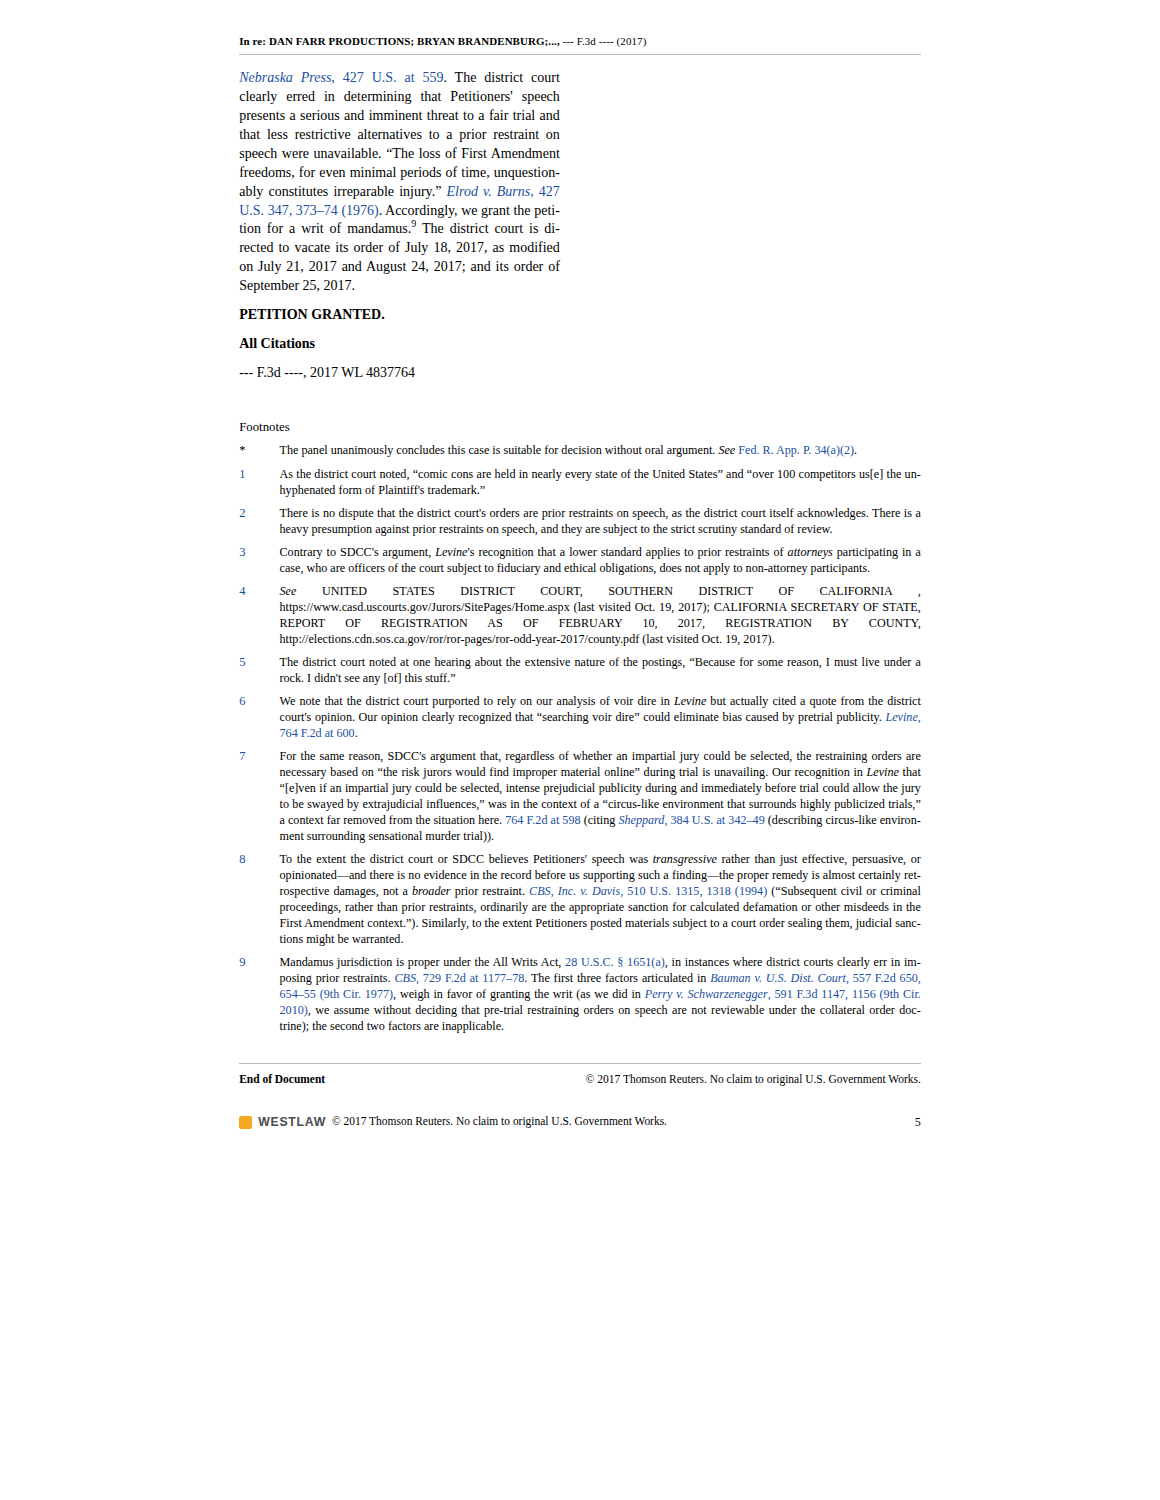In re: DAN FARR PRODUCTIONS; BRYAN BRANDENBURG;..., --- F.3d ---- (2017)
Nebraska Press, 427 U.S. at 559. The district court clearly erred in determining that Petitioners' speech presents a serious and imminent threat to a fair trial and that less restrictive alternatives to a prior restraint on speech were unavailable. “The loss of First Amendment freedoms, for even minimal periods of time, unquestionably constitutes irreparable injury.” Elrod v. Burns, 427 U.S. 347, 373–74 (1976). Accordingly, we grant the petition for a writ of mandamus.9 The district court is directed to vacate its order of July 18, 2017, as modified on July 21, 2017 and August 24, 2017; and its order of September 25, 2017.
PETITION GRANTED.
All Citations
--- F.3d ----, 2017 WL 4837764
Footnotes
| * | The panel unanimously concludes this case is suitable for decision without oral argument. See Fed. R. App. P. 34(a)(2) . |
| 1 | As the district court noted, “comic cons are held in nearly every state of the United States” and “over 100 competitors us[e] the unhyphenated form of Plaintiff's trademark.” |
| 2 | There is no dispute that the district court's orders are prior restraints on speech, as the district court itself acknowledges. There is a heavy presumption against prior restraints on speech, and they are subject to the strict scrutiny standard of review. |
| 3 | Contrary to SDCC's argument, Levine 's recognition that a lower standard applies to prior restraints of attorneys participating in a case, who are officers of the court subject to fiduciary and ethical obligations, does not apply to non-attorney participants. |
| 4 | See UNITED STATES DISTRICT COURT, SOUTHERN DISTRICT OF CALIFORNIA , https://www.casd.uscourts.gov/Jurors/SitePages/Home.aspx (last visited Oct. 19, 2017); CALIFORNIA SECRETARY OF STATE, REPORT OF REGISTRATION AS OF FEBRUARY 10, 2017, REGISTRATION BY COUNTY, http://elections.cdn.sos.ca.gov/ror/ror-pages/ror-odd-year-2017/county.pdf (last visited Oct. 19, 2017). |
| 5 | The district court noted at one hearing about the extensive nature of the postings, “Because for some reason, I must live under a rock. I didn't see any [of] this stuff.” |
| 6 | We note that the district court purported to rely on our analysis of voir dire in Levine but actually cited a quote from the district court's opinion. Our opinion clearly recognized that “searching voir dire” could eliminate bias caused by pretrial publicity. Levine , 764 F.2d at 600 . |
| 7 | For the same reason, SDCC's argument that, regardless of whether an impartial jury could be selected, the restraining orders are necessary based on “the risk jurors would find improper material online” during trial is unavailing. Our recognition in Levine that “[e]ven if an impartial jury could be selected, intense prejudicial publicity during and immediately before trial could allow the jury to be swayed by extrajudicial influences,” was in the context of a “circus-like environment that surrounds highly publicized trials,” a context far removed from the situation here. 764 F.2d at 598 (citing Sheppard , 384 U.S. at 342–49 (describing circus-like environment surrounding sensational murder trial)). |
| 8 | To the extent the district court or SDCC believes Petitioners' speech was transgressive rather than just effective, persuasive, or opinionated—and there is no evidence in the record before us supporting such a finding—the proper remedy is almost certainly retrospective damages, not a broader prior restraint. CBS, Inc. v. Davis , 510 U.S. 1315, 1318 (1994) (“Subsequent civil or criminal proceedings, rather than prior restraints, ordinarily are the appropriate sanction for calculated defamation or other misdeeds in the First Amendment context.”). Similarly, to the extent Petitioners posted materials subject to a court order sealing them, judicial sanctions might be warranted. |
| 9 | Mandamus jurisdiction is proper under the All Writs Act, 28 U.S.C. § 1651(a) , in instances where district courts clearly err in imposing prior restraints. CBS , 729 F.2d at 1177–78 . The first three factors articulated in Bauman v. U.S. Dist. Court , 557 F.2d 650, 654–55 (9th Cir. 1977) , weigh in favor of granting the writ (as we did in Perry v. Schwarzenegger , 591 F.3d 1147, 1156 (9th Cir. 2010) , we assume without deciding that pre-trial restraining orders on speech are not reviewable under the collateral order doctrine); the second two factors are inapplicable. |
End of Document
© 2017 Thomson Reuters. No claim to original U.S. Government Works.
WESTLAW © 2017 Thomson Reuters. No claim to original U.S. Government Works.
5